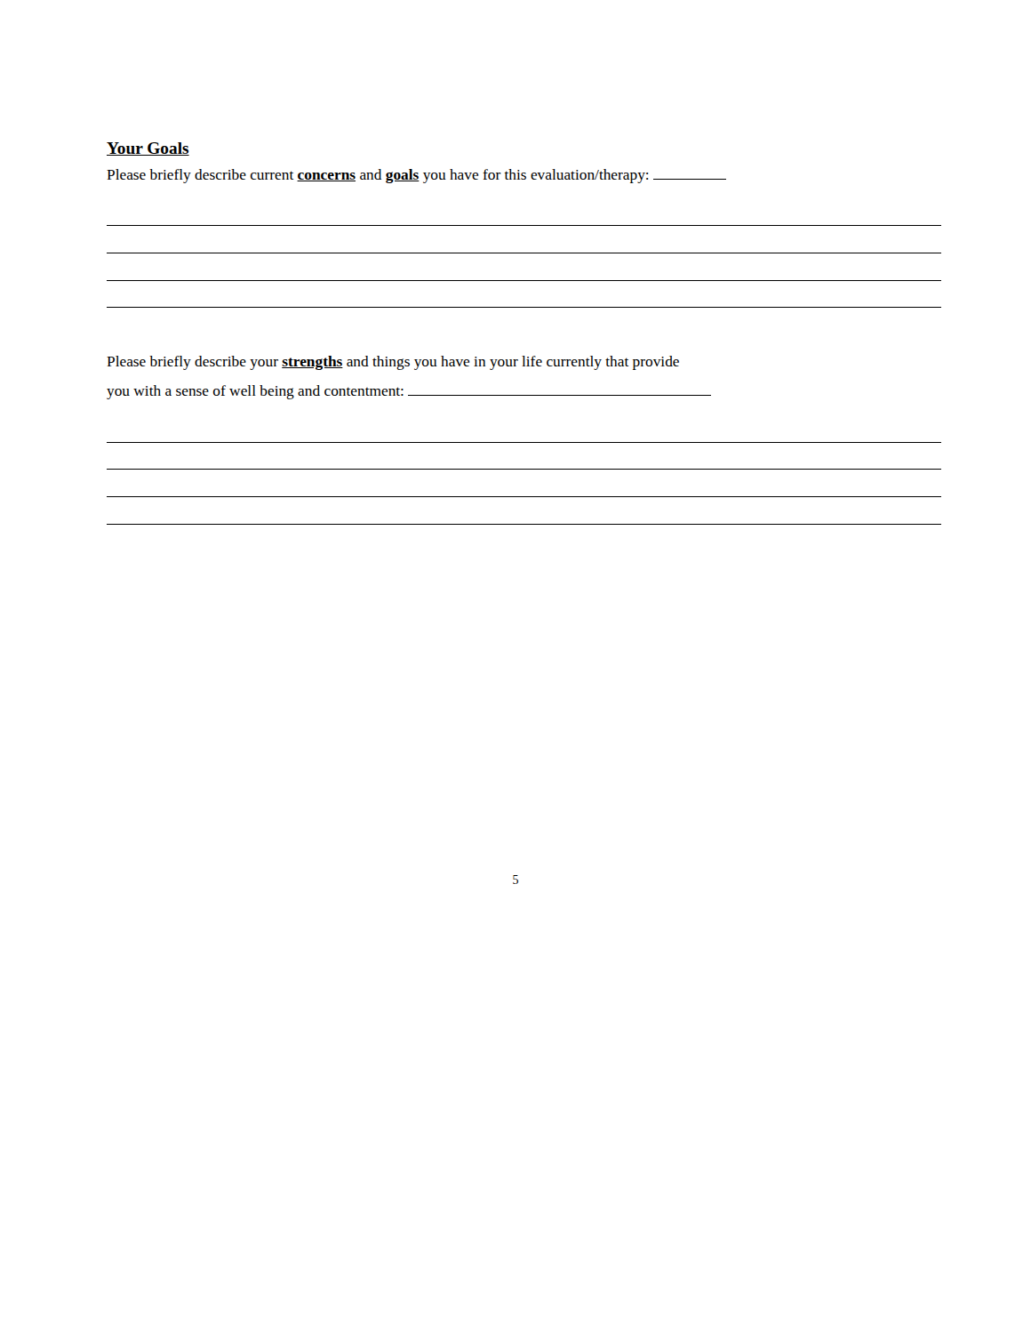Your Goals
Please briefly describe current concerns and goals you have for this evaluation/therapy:
Please briefly describe your strengths and things you have in your life currently that provide
you with a sense of well being and contentment:
5